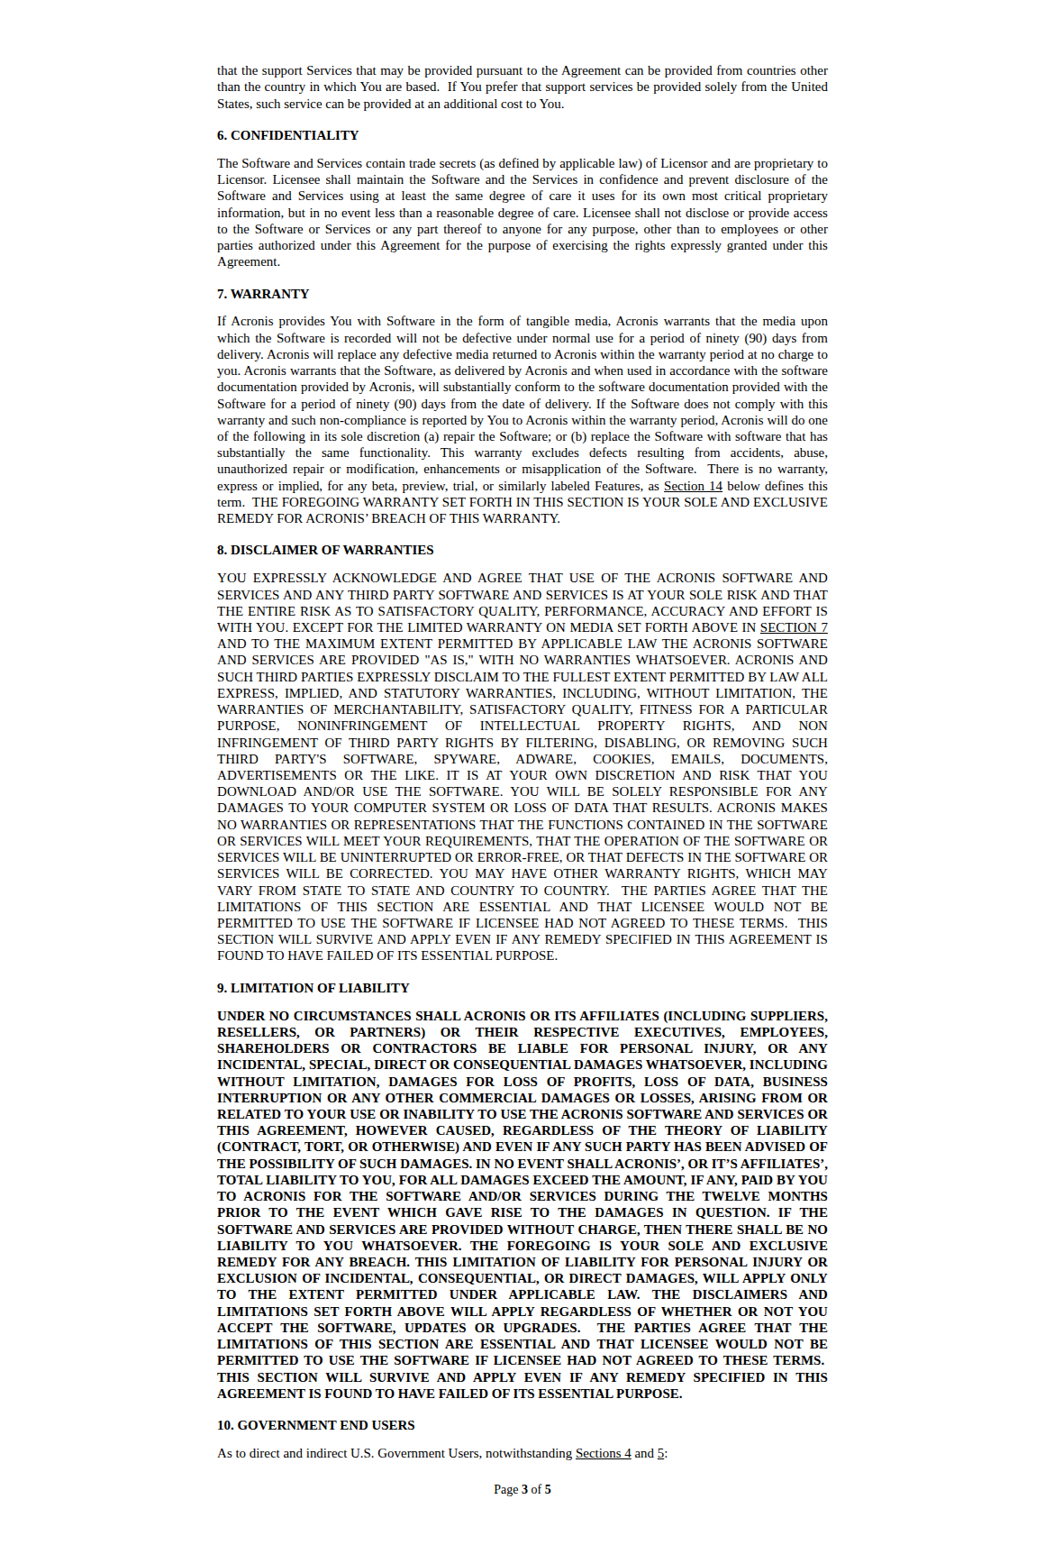that the support Services that may be provided pursuant to the Agreement can be provided from countries other than the country in which You are based. If You prefer that support services be provided solely from the United States, such service can be provided at an additional cost to You.
6. CONFIDENTIALITY
The Software and Services contain trade secrets (as defined by applicable law) of Licensor and are proprietary to Licensor. Licensee shall maintain the Software and the Services in confidence and prevent disclosure of the Software and Services using at least the same degree of care it uses for its own most critical proprietary information, but in no event less than a reasonable degree of care. Licensee shall not disclose or provide access to the Software or Services or any part thereof to anyone for any purpose, other than to employees or other parties authorized under this Agreement for the purpose of exercising the rights expressly granted under this Agreement.
7. WARRANTY
If Acronis provides You with Software in the form of tangible media, Acronis warrants that the media upon which the Software is recorded will not be defective under normal use for a period of ninety (90) days from delivery. Acronis will replace any defective media returned to Acronis within the warranty period at no charge to you. Acronis warrants that the Software, as delivered by Acronis and when used in accordance with the software documentation provided by Acronis, will substantially conform to the software documentation provided with the Software for a period of ninety (90) days from the date of delivery. If the Software does not comply with this warranty and such non-compliance is reported by You to Acronis within the warranty period, Acronis will do one of the following in its sole discretion (a) repair the Software; or (b) replace the Software with software that has substantially the same functionality. This warranty excludes defects resulting from accidents, abuse, unauthorized repair or modification, enhancements or misapplication of the Software. There is no warranty, express or implied, for any beta, preview, trial, or similarly labeled Features, as Section 14 below defines this term. THE FOREGOING WARRANTY SET FORTH IN THIS SECTION IS YOUR SOLE AND EXCLUSIVE REMEDY FOR ACRONIS’ BREACH OF THIS WARRANTY.
8. DISCLAIMER OF WARRANTIES
YOU EXPRESSLY ACKNOWLEDGE AND AGREE THAT USE OF THE ACRONIS SOFTWARE AND SERVICES AND ANY THIRD PARTY SOFTWARE AND SERVICES IS AT YOUR SOLE RISK AND THAT THE ENTIRE RISK AS TO SATISFACTORY QUALITY, PERFORMANCE, ACCURACY AND EFFORT IS WITH YOU. EXCEPT FOR THE LIMITED WARRANTY ON MEDIA SET FORTH ABOVE IN SECTION 7 AND TO THE MAXIMUM EXTENT PERMITTED BY APPLICABLE LAW THE ACRONIS SOFTWARE AND SERVICES ARE PROVIDED "AS IS," WITH NO WARRANTIES WHATSOEVER. ACRONIS AND SUCH THIRD PARTIES EXPRESSLY DISCLAIM TO THE FULLEST EXTENT PERMITTED BY LAW ALL EXPRESS, IMPLIED, AND STATUTORY WARRANTIES, INCLUDING, WITHOUT LIMITATION, THE WARRANTIES OF MERCHANTABILITY, SATISFACTORY QUALITY, FITNESS FOR A PARTICULAR PURPOSE, NONINFRINGEMENT OF INTELLECTUAL PROPERTY RIGHTS, AND NON INFRINGEMENT OF THIRD PARTY RIGHTS BY FILTERING, DISABLING, OR REMOVING SUCH THIRD PARTY'S SOFTWARE, SPYWARE, ADWARE, COOKIES, EMAILS, DOCUMENTS, ADVERTISEMENTS OR THE LIKE. IT IS AT YOUR OWN DISCRETION AND RISK THAT YOU DOWNLOAD AND/OR USE THE SOFTWARE. YOU WILL BE SOLELY RESPONSIBLE FOR ANY DAMAGES TO YOUR COMPUTER SYSTEM OR LOSS OF DATA THAT RESULTS. ACRONIS MAKES NO WARRANTIES OR REPRESENTATIONS THAT THE FUNCTIONS CONTAINED IN THE SOFTWARE OR SERVICES WILL MEET YOUR REQUIREMENTS, THAT THE OPERATION OF THE SOFTWARE OR SERVICES WILL BE UNINTERRUPTED OR ERROR-FREE, OR THAT DEFECTS IN THE SOFTWARE OR SERVICES WILL BE CORRECTED. YOU MAY HAVE OTHER WARRANTY RIGHTS, WHICH MAY VARY FROM STATE TO STATE AND COUNTRY TO COUNTRY. THE PARTIES AGREE THAT THE LIMITATIONS OF THIS SECTION ARE ESSENTIAL AND THAT LICENSEE WOULD NOT BE PERMITTED TO USE THE SOFTWARE IF LICENSEE HAD NOT AGREED TO THESE TERMS. THIS SECTION WILL SURVIVE AND APPLY EVEN IF ANY REMEDY SPECIFIED IN THIS AGREEMENT IS FOUND TO HAVE FAILED OF ITS ESSENTIAL PURPOSE.
9. LIMITATION OF LIABILITY
UNDER NO CIRCUMSTANCES SHALL ACRONIS OR ITS AFFILIATES (INCLUDING SUPPLIERS, RESELLERS, OR PARTNERS) OR THEIR RESPECTIVE EXECUTIVES, EMPLOYEES, SHAREHOLDERS OR CONTRACTORS BE LIABLE FOR PERSONAL INJURY, OR ANY INCIDENTAL, SPECIAL, DIRECT OR CONSEQUENTIAL DAMAGES WHATSOEVER, INCLUDING WITHOUT LIMITATION, DAMAGES FOR LOSS OF PROFITS, LOSS OF DATA, BUSINESS INTERRUPTION OR ANY OTHER COMMERCIAL DAMAGES OR LOSSES, ARISING FROM OR RELATED TO YOUR USE OR INABILITY TO USE THE ACRONIS SOFTWARE AND SERVICES OR THIS AGREEMENT, HOWEVER CAUSED, REGARDLESS OF THE THEORY OF LIABILITY (CONTRACT, TORT, OR OTHERWISE) AND EVEN IF ANY SUCH PARTY HAS BEEN ADVISED OF THE POSSIBILITY OF SUCH DAMAGES. IN NO EVENT SHALL ACRONIS’, OR IT’S AFFILIATES’, TOTAL LIABILITY TO YOU, FOR ALL DAMAGES EXCEED THE AMOUNT, IF ANY, PAID BY YOU TO ACRONIS FOR THE SOFTWARE AND/OR SERVICES DURING THE TWELVE MONTHS PRIOR TO THE EVENT WHICH GAVE RISE TO THE DAMAGES IN QUESTION. IF THE SOFTWARE AND SERVICES ARE PROVIDED WITHOUT CHARGE, THEN THERE SHALL BE NO LIABILITY TO YOU WHATSOEVER. THE FOREGOING IS YOUR SOLE AND EXCLUSIVE REMEDY FOR ANY BREACH. THIS LIMITATION OF LIABILITY FOR PERSONAL INJURY OR EXCLUSION OF INCIDENTAL, CONSEQUENTIAL, OR DIRECT DAMAGES, WILL APPLY ONLY TO THE EXTENT PERMITTED UNDER APPLICABLE LAW. THE DISCLAIMERS AND LIMITATIONS SET FORTH ABOVE WILL APPLY REGARDLESS OF WHETHER OR NOT YOU ACCEPT THE SOFTWARE, UPDATES OR UPGRADES. THE PARTIES AGREE THAT THE LIMITATIONS OF THIS SECTION ARE ESSENTIAL AND THAT LICENSEE WOULD NOT BE PERMITTED TO USE THE SOFTWARE IF LICENSEE HAD NOT AGREED TO THESE TERMS. THIS SECTION WILL SURVIVE AND APPLY EVEN IF ANY REMEDY SPECIFIED IN THIS AGREEMENT IS FOUND TO HAVE FAILED OF ITS ESSENTIAL PURPOSE.
10. GOVERNMENT END USERS
As to direct and indirect U.S. Government Users, notwithstanding Sections 4 and 5:
Page 3 of 5